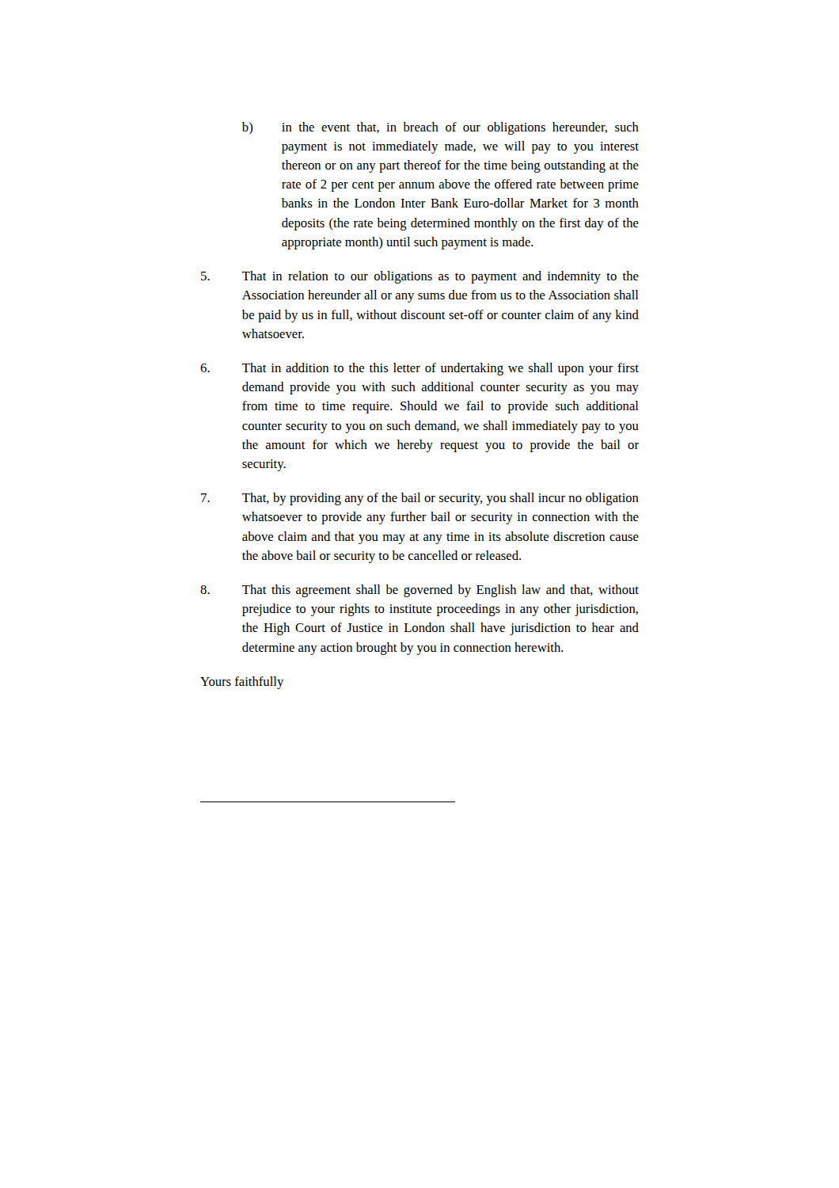b)
in the event that, in breach of our obligations hereunder, such payment is not immediately made, we will pay to you interest thereon or on any part thereof for the time being outstanding at the rate of 2 per cent per annum above the offered rate between prime banks in the London Inter Bank Euro-dollar Market for 3 month deposits (the rate being determined monthly on the first day of the appropriate month) until such payment is made.
5.
That in relation to our obligations as to payment and indemnity to the Association hereunder all or any sums due from us to the Association shall be paid by us in full, without discount set-off or counter claim of any kind whatsoever.
6.
That in addition to the this letter of undertaking we shall upon your first demand provide you with such additional counter security as you may from time to time require. Should we fail to provide such additional counter security to you on such demand, we shall immediately pay to you the amount for which we hereby request you to provide the bail or security.
7.
That, by providing any of the bail or security, you shall incur no obligation whatsoever to provide any further bail or security in connection with the above claim and that you may at any time in its absolute discretion cause the above bail or security to be cancelled or released.
8.
That this agreement shall be governed by English law and that, without prejudice to your rights to institute proceedings in any other jurisdiction, the High Court of Justice in London shall have jurisdiction to hear and determine any action brought by you in connection herewith.
Yours faithfully